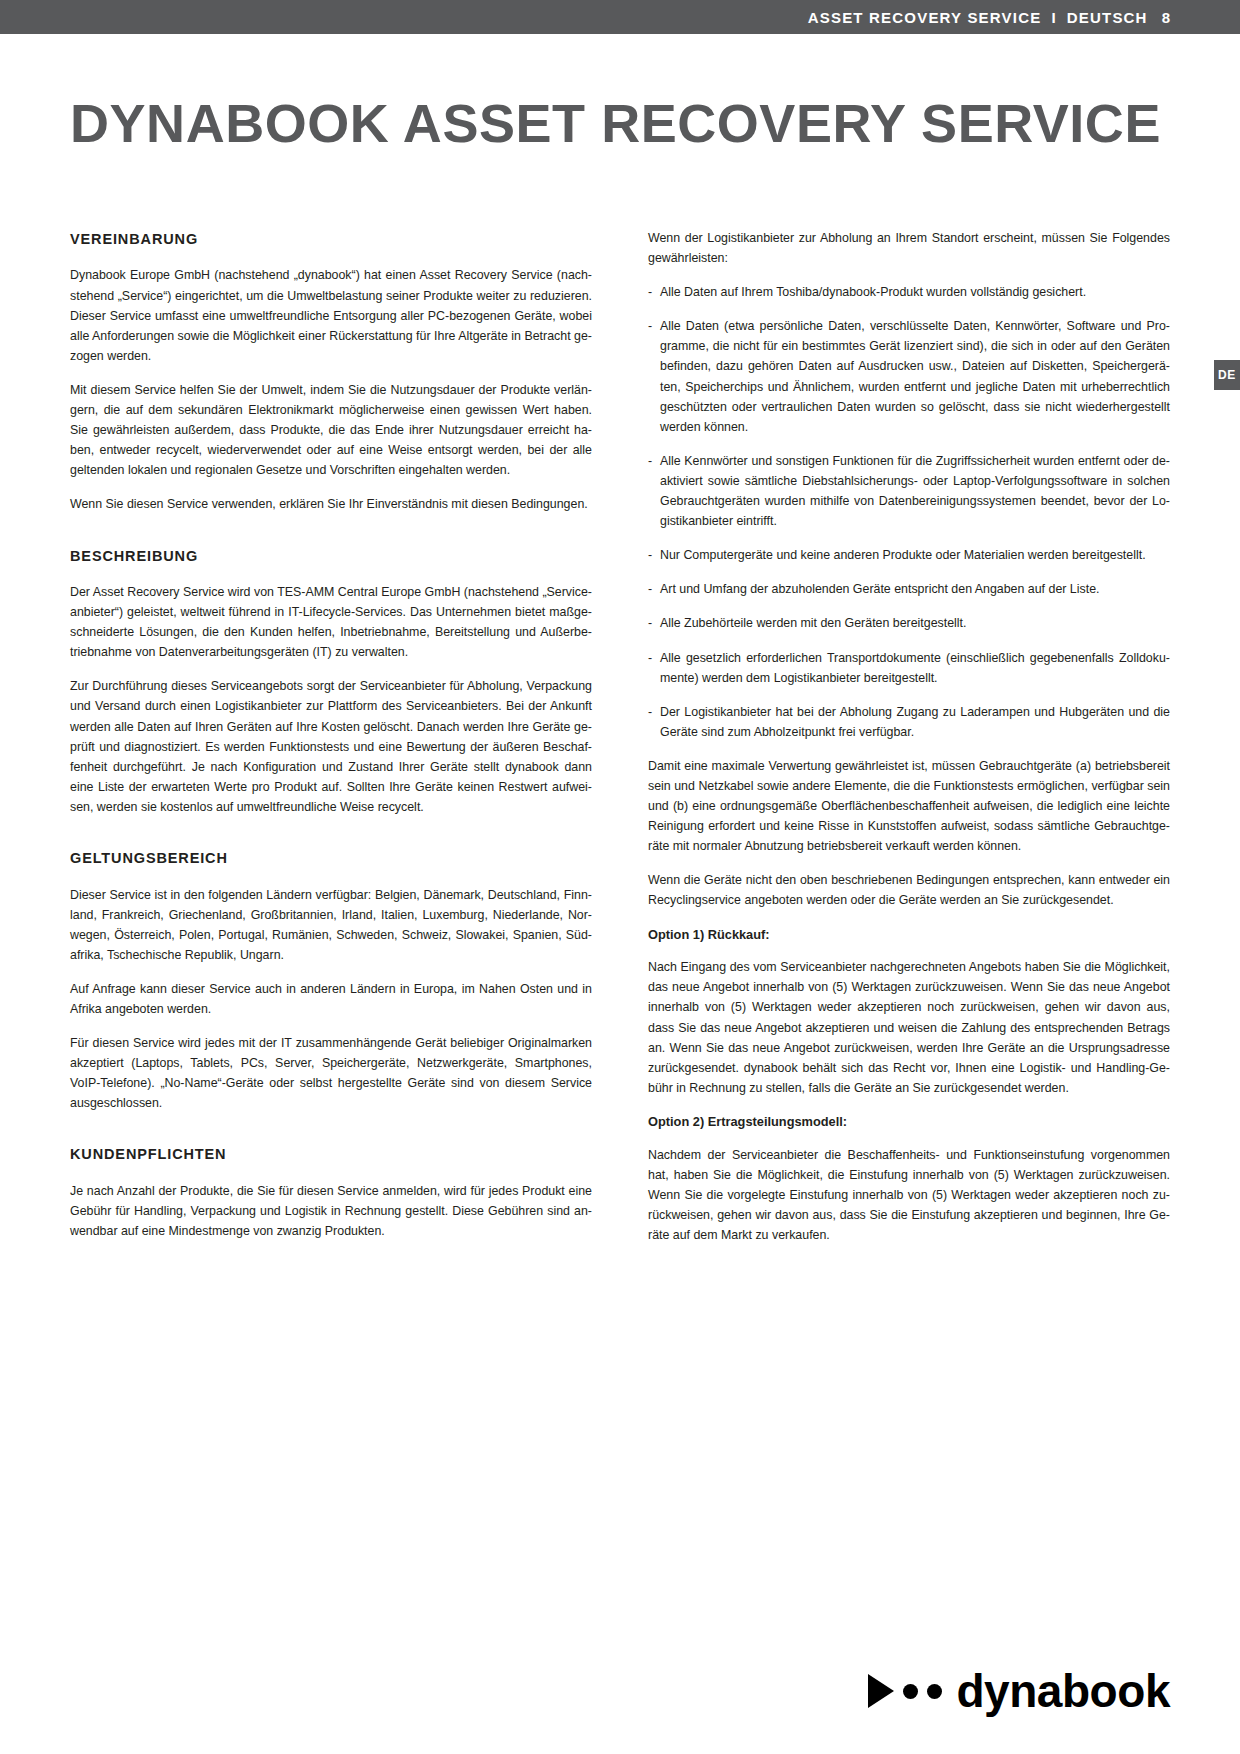ASSET RECOVERY SERVICE I DEUTSCH 8
DE
DYNABOOK ASSET RECOVERY SERVICE
VEREINBARUNG
Dynabook Europe GmbH (nachstehend „dynabook“) hat einen Asset Recovery Service (nachstehend „Service“) eingerichtet, um die Umweltbelastung seiner Produkte weiter zu reduzieren. Dieser Service umfasst eine umweltfreundliche Entsorgung aller PC-bezogenen Geräte, wobei alle Anforderungen sowie die Möglichkeit einer Rückerstattung für Ihre Altgeräte in Betracht gezogen werden.
Mit diesem Service helfen Sie der Umwelt, indem Sie die Nutzungsdauer der Produkte verlängern, die auf dem sekundären Elektronikmarkt möglicherweise einen gewissen Wert haben. Sie gewährleisten außerdem, dass Produkte, die das Ende ihrer Nutzungsdauer erreicht haben, entweder recycelt, wiederverwendet oder auf eine Weise entsorgt werden, bei der alle geltenden lokalen und regionalen Gesetze und Vorschriften eingehalten werden.
Wenn Sie diesen Service verwenden, erklären Sie Ihr Einverständnis mit diesen Bedingungen.
BESCHREIBUNG
Der Asset Recovery Service wird von TES-AMM Central Europe GmbH (nachstehend „Serviceanbieter“) geleistet, weltweit führend in IT-Lifecycle-Services. Das Unternehmen bietet maßgeschneiderte Lösungen, die den Kunden helfen, Inbetriebnahme, Bereitstellung und Außerbetriebnahme von Datenverarbeitungsgeräten (IT) zu verwalten.
Zur Durchführung dieses Serviceangebots sorgt der Serviceanbieter für Abholung, Verpackung und Versand durch einen Logistikanbieter zur Plattform des Serviceanbieters. Bei der Ankunft werden alle Daten auf Ihren Geräten auf Ihre Kosten gelöscht. Danach werden Ihre Geräte geprüft und diagnostiziert. Es werden Funktionstests und eine Bewertung der äußeren Beschaffenheit durchgeführt. Je nach Konfiguration und Zustand Ihrer Geräte stellt dynabook dann eine Liste der erwarteten Werte pro Produkt auf. Sollten Ihre Geräte keinen Restwert aufweisen, werden sie kostenlos auf umweltfreundliche Weise recycelt.
GELTUNGSBEREICH
Dieser Service ist in den folgenden Ländern verfügbar: Belgien, Dänemark, Deutschland, Finnland, Frankreich, Griechenland, Großbritannien, Irland, Italien, Luxemburg, Niederlande, Norwegen, Österreich, Polen, Portugal, Rumänien, Schweden, Schweiz, Slowakei, Spanien, Südafrika, Tschechische Republik, Ungarn.
Auf Anfrage kann dieser Service auch in anderen Ländern in Europa, im Nahen Osten und in Afrika angeboten werden.
Für diesen Service wird jedes mit der IT zusammenhängende Gerät beliebiger Originalmarken akzeptiert (Laptops, Tablets, PCs, Server, Speichergeräte, Netzwerkgeräte, Smartphones, VoIP-Telefone). „No-Name“-Geräte oder selbst hergestellte Geräte sind von diesem Service ausgeschlossen.
KUNDENPFLICHTEN
Je nach Anzahl der Produkte, die Sie für diesen Service anmelden, wird für jedes Produkt eine Gebühr für Handling, Verpackung und Logistik in Rechnung gestellt. Diese Gebühren sind anwendbar auf eine Mindestmenge von zwanzig Produkten.
Wenn der Logistikanbieter zur Abholung an Ihrem Standort erscheint, müssen Sie Folgendes gewährleisten:
Alle Daten auf Ihrem Toshiba/dynabook-Produkt wurden vollständig gesichert.
Alle Daten (etwa persönliche Daten, verschlüsselte Daten, Kennwörter, Software und Programme, die nicht für ein bestimmtes Gerät lizenziert sind), die sich in oder auf den Geräten befinden, dazu gehören Daten auf Ausdrucken usw., Dateien auf Disketten, Speichergeräten, Speicherchips und Ähnlichem, wurden entfernt und jegliche Daten mit urheberrechtlich geschützten oder vertraulichen Daten wurden so gelöscht, dass sie nicht wiederhergestellt werden können.
Alle Kennwörter und sonstigen Funktionen für die Zugriffssicherheit wurden entfernt oder deaktiviert sowie sämtliche Diebstahlsicherungs- oder Laptop-Verfolgungssoftware in solchen Gebrauchtgeräten wurden mithilfe von Datenbereinigungssystemen beendet, bevor der Logistikanbieter eintrifft.
Nur Computergeräte und keine anderen Produkte oder Materialien werden bereitgestellt.
Art und Umfang der abzuholenden Geräte entspricht den Angaben auf der Liste.
Alle Zubehörteile werden mit den Geräten bereitgestellt.
Alle gesetzlich erforderlichen Transportdokumente (einschließlich gegebenenfalls Zolldokumente) werden dem Logistikanbieter bereitgestellt.
Der Logistikanbieter hat bei der Abholung Zugang zu Laderampen und Hubgeräten und die Geräte sind zum Abholzeitpunkt frei verfügbar.
Damit eine maximale Verwertung gewährleistet ist, müssen Gebrauchtgeräte (a) betriebsbereit sein und Netzkabel sowie andere Elemente, die die Funktionstests ermöglichen, verfügbar sein und (b) eine ordnungsgemäße Oberflächenbeschaffenheit aufweisen, die lediglich eine leichte Reinigung erfordert und keine Risse in Kunststoffen aufweist, sodass sämtliche Gebrauchtgeräte mit normaler Abnutzung betriebsbereit verkauft werden können.
Wenn die Geräte nicht den oben beschriebenen Bedingungen entsprechen, kann entweder ein Recyclingservice angeboten werden oder die Geräte werden an Sie zurückgesendet.
Option 1) Rückkauf:
Nach Eingang des vom Serviceanbieter nachgerechneten Angebots haben Sie die Möglichkeit, das neue Angebot innerhalb von (5) Werktagen zurückzuweisen. Wenn Sie das neue Angebot innerhalb von (5) Werktagen weder akzeptieren noch zurückweisen, gehen wir davon aus, dass Sie das neue Angebot akzeptieren und weisen die Zahlung des entsprechenden Betrags an. Wenn Sie das neue Angebot zurückweisen, werden Ihre Geräte an die Ursprungsadresse zurückgesendet. dynabook behält sich das Recht vor, Ihnen eine Logistik- und Handling-Gebühr in Rechnung zu stellen, falls die Geräte an Sie zurückgesendet werden.
Option 2) Ertragsteilungsmodell:
Nachdem der Serviceanbieter die Beschaffenheits- und Funktionseinstufung vorgenommen hat, haben Sie die Möglichkeit, die Einstufung innerhalb von (5) Werktagen zurückzuweisen. Wenn Sie die vorgelegte Einstufung innerhalb von (5) Werktagen weder akzeptieren noch zurückweisen, gehen wir davon aus, dass Sie die Einstufung akzeptieren und beginnen, Ihre Geräte auf dem Markt zu verkaufen.
dynabook